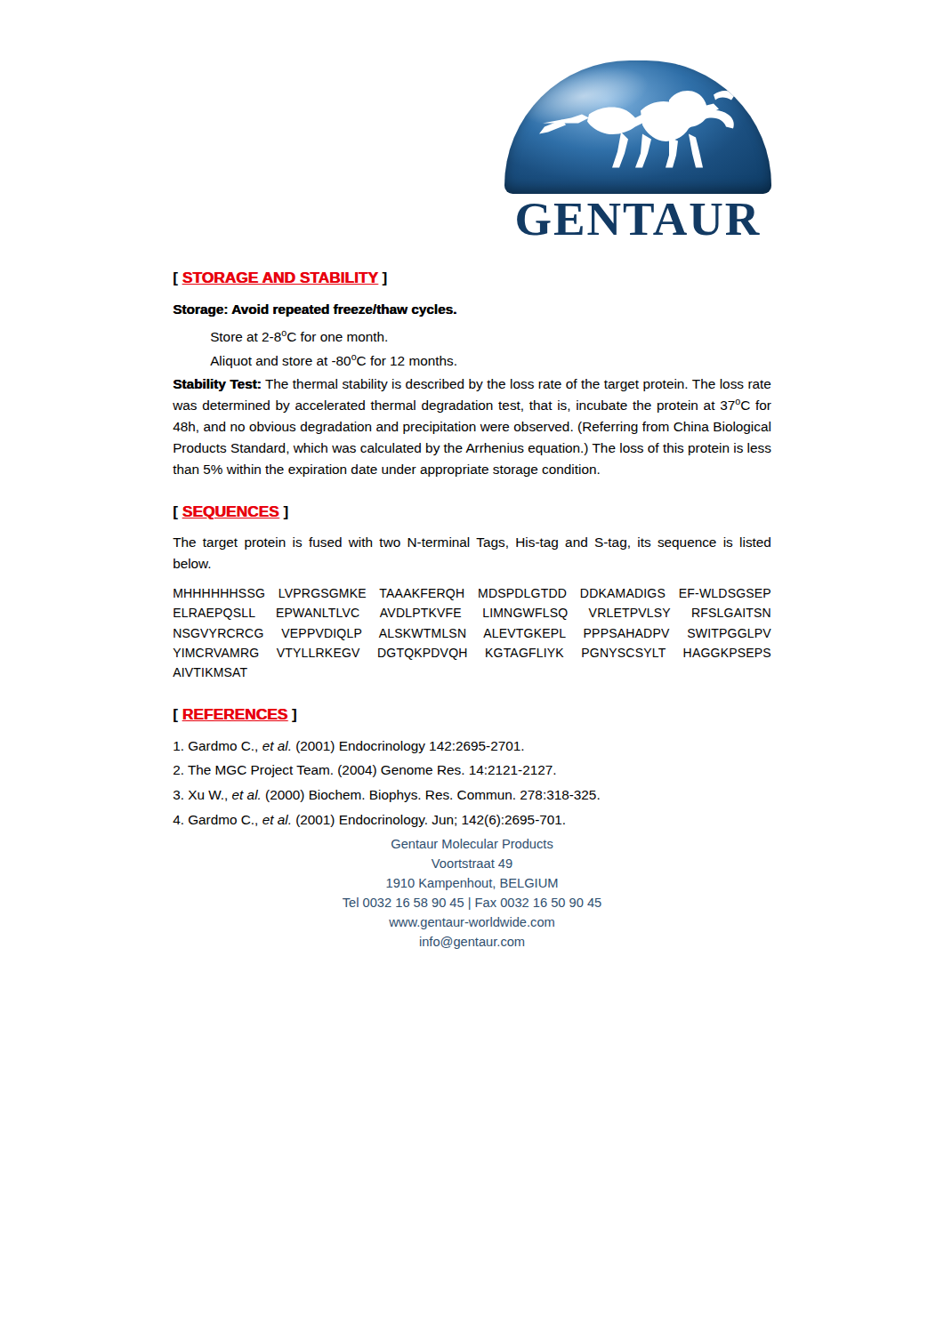GENTAUR
[ STORAGE AND STABILITY ]
Storage: Avoid repeated freeze/thaw cycles.
Store at 2-8oC for one month.
Aliquot and store at -80oC for 12 months.
Stability Test: The thermal stability is described by the loss rate of the target protein. The loss rate was determined by accelerated thermal degradation test, that is, incubate the protein at 37oC for 48h, and no obvious degradation and precipitation were observed. (Referring from China Biological Products Standard, which was calculated by the Arrhenius equation.) The loss of this protein is less than 5% within the expiration date under appropriate storage condition.
[ SEQUENCES ]
The target protein is fused with two N-terminal Tags, His-tag and S-tag, its sequence is listed below.
MHHHHHHSSG LVPRGSGMKE TAAAKFERQH MDSPDLGTDD DDKAMADIGS EF-WLDSGSEP ELRAEPQSLL EPWANLTLVC AVDLPTKVFE LIMNGWFLSQ VRLETPVLSY RFSLGAITSN NSGVYRCRCG VEPPVDIQLP ALSKWTMLSN ALEVTGKEPL PPPSAHADPV SWITPGGLPV YIMCRVAMRG VTYLLRKEGV DGTQKPDVQH KGTAGFLIYK PGNYSCSYLT HAGGKPSEPS AIVTIKMSAT
[ REFERENCES ]
1. Gardmo C., et al. (2001) Endocrinology 142:2695-2701.
2. The MGC Project Team. (2004) Genome Res. 14:2121-2127.
3. Xu W., et al. (2000) Biochem. Biophys. Res. Commun. 278:318-325.
4. Gardmo C., et al. (2001) Endocrinology. Jun; 142(6):2695-701.
Gentaur Molecular Products
Voortstraat 49
1910 Kampenhout, BELGIUM
Tel 0032 16 58 90 45 | Fax 0032 16 50 90 45
www.gentaur-worldwide.com
info@gentaur.com